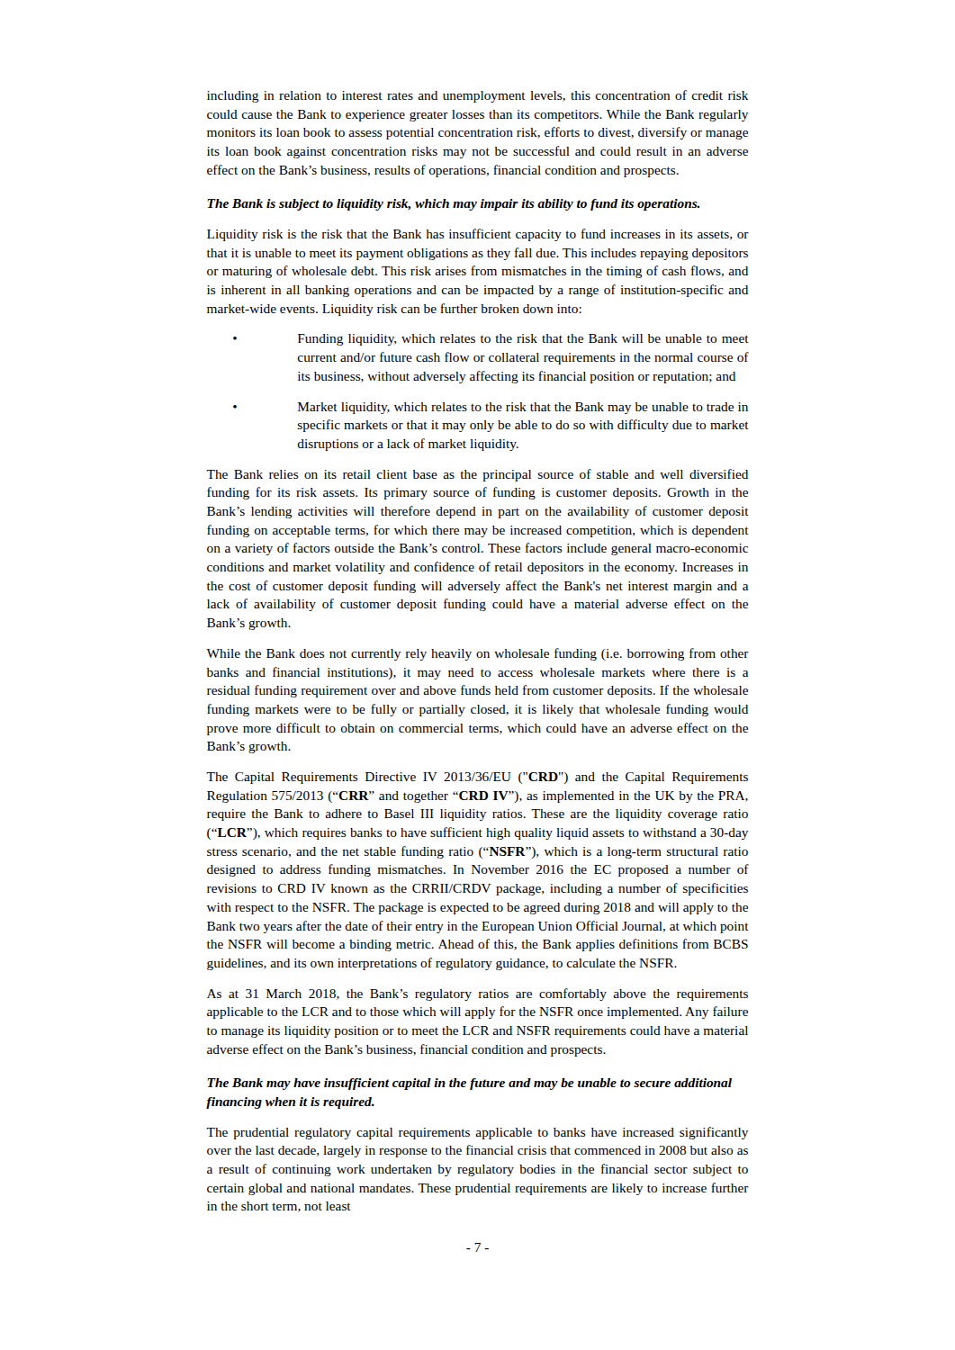including in relation to interest rates and unemployment levels, this concentration of credit risk could cause the Bank to experience greater losses than its competitors. While the Bank regularly monitors its loan book to assess potential concentration risk, efforts to divest, diversify or manage its loan book against concentration risks may not be successful and could result in an adverse effect on the Bank’s business, results of operations, financial condition and prospects.
The Bank is subject to liquidity risk, which may impair its ability to fund its operations.
Liquidity risk is the risk that the Bank has insufficient capacity to fund increases in its assets, or that it is unable to meet its payment obligations as they fall due. This includes repaying depositors or maturing of wholesale debt. This risk arises from mismatches in the timing of cash flows, and is inherent in all banking operations and can be impacted by a range of institution-specific and market-wide events. Liquidity risk can be further broken down into:
Funding liquidity, which relates to the risk that the Bank will be unable to meet current and/or future cash flow or collateral requirements in the normal course of its business, without adversely affecting its financial position or reputation; and
Market liquidity, which relates to the risk that the Bank may be unable to trade in specific markets or that it may only be able to do so with difficulty due to market disruptions or a lack of market liquidity.
The Bank relies on its retail client base as the principal source of stable and well diversified funding for its risk assets. Its primary source of funding is customer deposits. Growth in the Bank’s lending activities will therefore depend in part on the availability of customer deposit funding on acceptable terms, for which there may be increased competition, which is dependent on a variety of factors outside the Bank’s control. These factors include general macro-economic conditions and market volatility and confidence of retail depositors in the economy. Increases in the cost of customer deposit funding will adversely affect the Bank's net interest margin and a lack of availability of customer deposit funding could have a material adverse effect on the Bank’s growth.
While the Bank does not currently rely heavily on wholesale funding (i.e. borrowing from other banks and financial institutions), it may need to access wholesale markets where there is a residual funding requirement over and above funds held from customer deposits. If the wholesale funding markets were to be fully or partially closed, it is likely that wholesale funding would prove more difficult to obtain on commercial terms, which could have an adverse effect on the Bank’s growth.
The Capital Requirements Directive IV 2013/36/EU ("CRD") and the Capital Requirements Regulation 575/2013 (“CRR” and together “CRD IV”), as implemented in the UK by the PRA, require the Bank to adhere to Basel III liquidity ratios. These are the liquidity coverage ratio (“LCR”), which requires banks to have sufficient high quality liquid assets to withstand a 30-day stress scenario, and the net stable funding ratio (“NSFR”), which is a long-term structural ratio designed to address funding mismatches. In November 2016 the EC proposed a number of revisions to CRD IV known as the CRRII/CRDV package, including a number of specificities with respect to the NSFR. The package is expected to be agreed during 2018 and will apply to the Bank two years after the date of their entry in the European Union Official Journal, at which point the NSFR will become a binding metric. Ahead of this, the Bank applies definitions from BCBS guidelines, and its own interpretations of regulatory guidance, to calculate the NSFR.
As at 31 March 2018, the Bank’s regulatory ratios are comfortably above the requirements applicable to the LCR and to those which will apply for the NSFR once implemented. Any failure to manage its liquidity position or to meet the LCR and NSFR requirements could have a material adverse effect on the Bank’s business, financial condition and prospects.
The Bank may have insufficient capital in the future and may be unable to secure additional financing when it is required.
The prudential regulatory capital requirements applicable to banks have increased significantly over the last decade, largely in response to the financial crisis that commenced in 2008 but also as a result of continuing work undertaken by regulatory bodies in the financial sector subject to certain global and national mandates. These prudential requirements are likely to increase further in the short term, not least
- 7 -